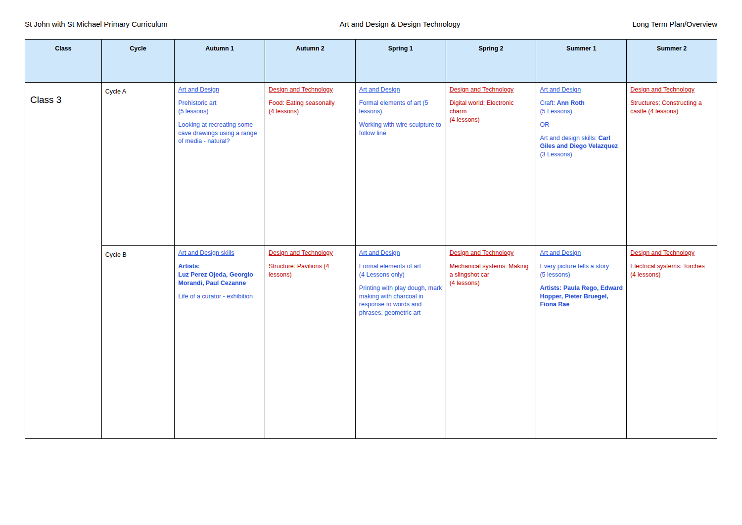St John with St Michael Primary Curriculum
Art and Design & Design Technology
Long Term Plan/Overview
| Class | Cycle | Autumn 1 | Autumn 2 | Spring 1 | Spring 2 | Summer 1 | Summer 2 |
| --- | --- | --- | --- | --- | --- | --- | --- |
| Class 3 | Cycle A | Art and Design Prehistoric art (5 lessons) Looking at recreating some cave drawings using a range of media - natural? | Design and Technology Food: Eating seasonally (4 lessons) | Art and Design Formal elements of art (5 lessons) Working with wire sculpture to follow line | Design and Technology Digital world: Electronic charm (4 lessons) | Art and Design Craft: Ann Roth (5 Lessons) OR Art and design skills: Carl Giles and Diego Velazquez (3 Lessons) | Design and Technology Structures: Constructing a castle (4 lessons) |
| Cycle B | Art and Design skills Artists: Luz Perez Ojeda, Georgio Morandi, Paul Cezanne Life of a curator - exhibition | Design and Technology Structure: Pavilions (4 lessons) | Art and Design Formal elements of art (4 Lessons only) Printing with play dough, mark making with charcoal in response to words and phrases, geometric art | Design and Technology Mechanical systems: Making a slingshot car (4 lessons) | Art and Design Every picture tells a story (5 lessons) Artists: Paula Rego, Edward Hopper, Pieter Bruegel, Fiona Rae | Design and Technology Electrical systems: Torches (4 lessons) |